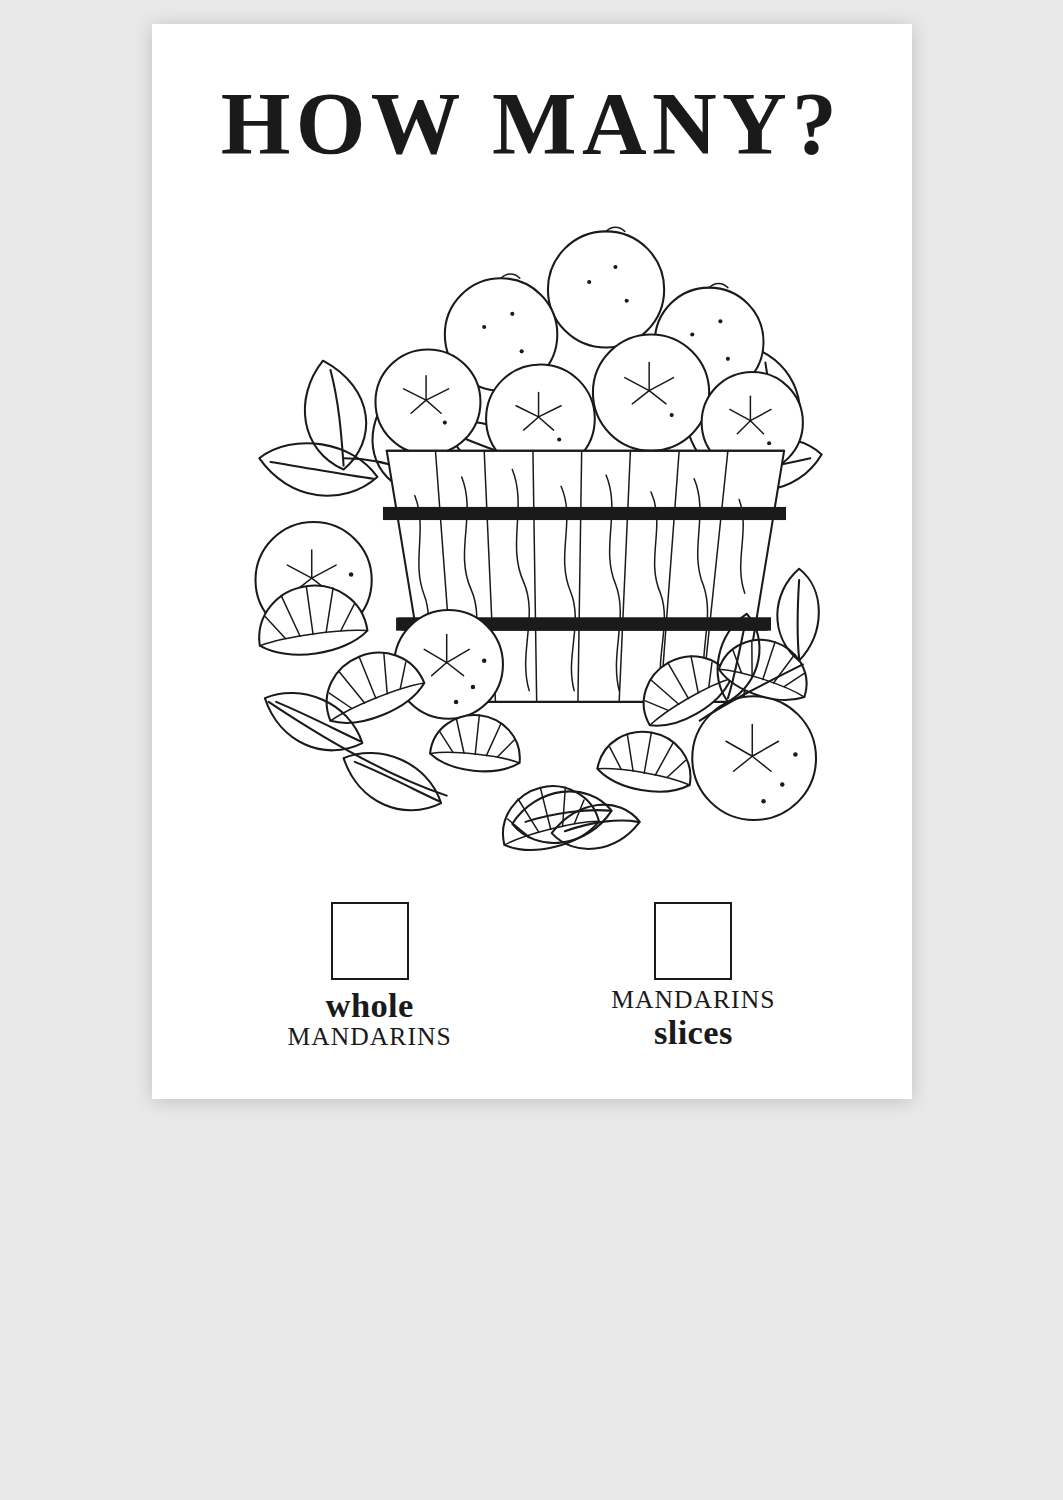HOW MANY?
whole MANDARINS
MANDARINS slices